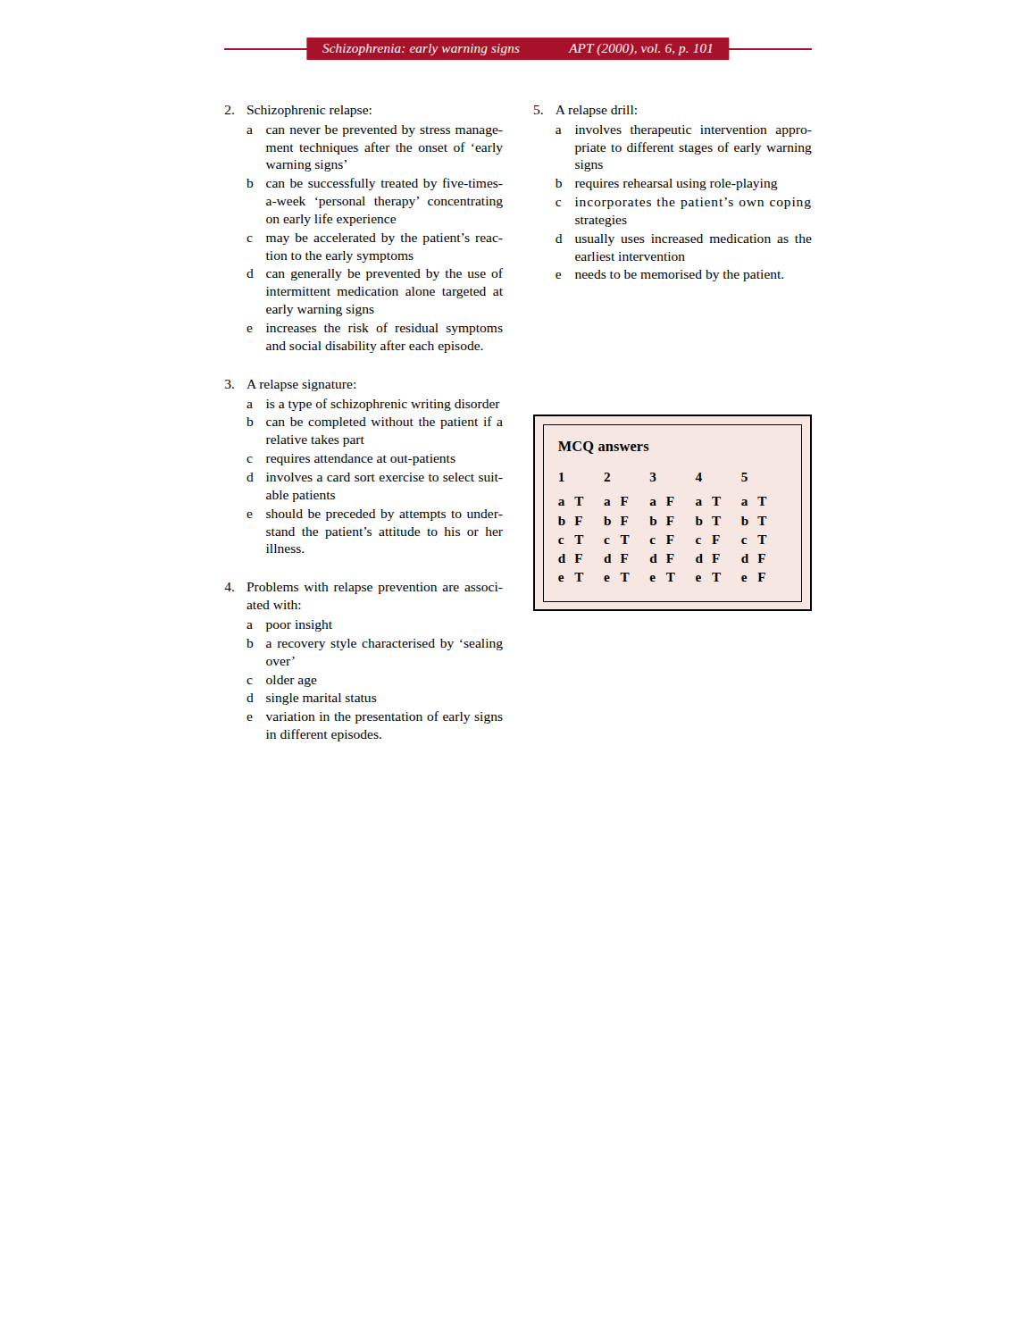Schizophrenia: early warning signs APT (2000), vol. 6, p. 101
2. Schizophrenic relapse:
acan never be prevented by stress management techniques after the onset of ‘early warning signs’
bcan be successfully treated by five-times-a-week ‘personal therapy’ concentrating on early life experience
cmay be accelerated by the patient’s reaction to the early symptoms
dcan generally be prevented by the use of intermittent medication alone targeted at early warning signs
eincreases the risk of residual symptoms and social disability after each episode.
3. A relapse signature:
ais a type of schizophrenic writing disorder
bcan be completed without the patient if a relative takes part
crequires attendance at out-patients
dinvolves a card sort exercise to select suitable patients
eshould be preceded by attempts to understand the patient’s attitude to his or her illness.
4. Problems with relapse prevention are associated with:
apoor insight
ba recovery style characterised by ‘sealing over’
colder age
dsingle marital status
evariation in the presentation of early signs in different episodes.
5. A relapse drill:
ainvolves therapeutic intervention appropriate to different stages of early warning signs
brequires rehearsal using role-playing
cincorporates the patient’s own coping strategies
dusually uses increased medication as the earliest intervention
eneeds to be memorised by the patient.
MCQ answers
| 1 | 2 | 3 | 4 | 5 |
| --- | --- | --- | --- | --- |
| a T | a F | a F | a T | a T |
| b F | b F | b F | b T | b T |
| c T | c T | c F | c F | c T |
| d F | d F | d F | d F | d F |
| e T | e T | e T | e T | e F |